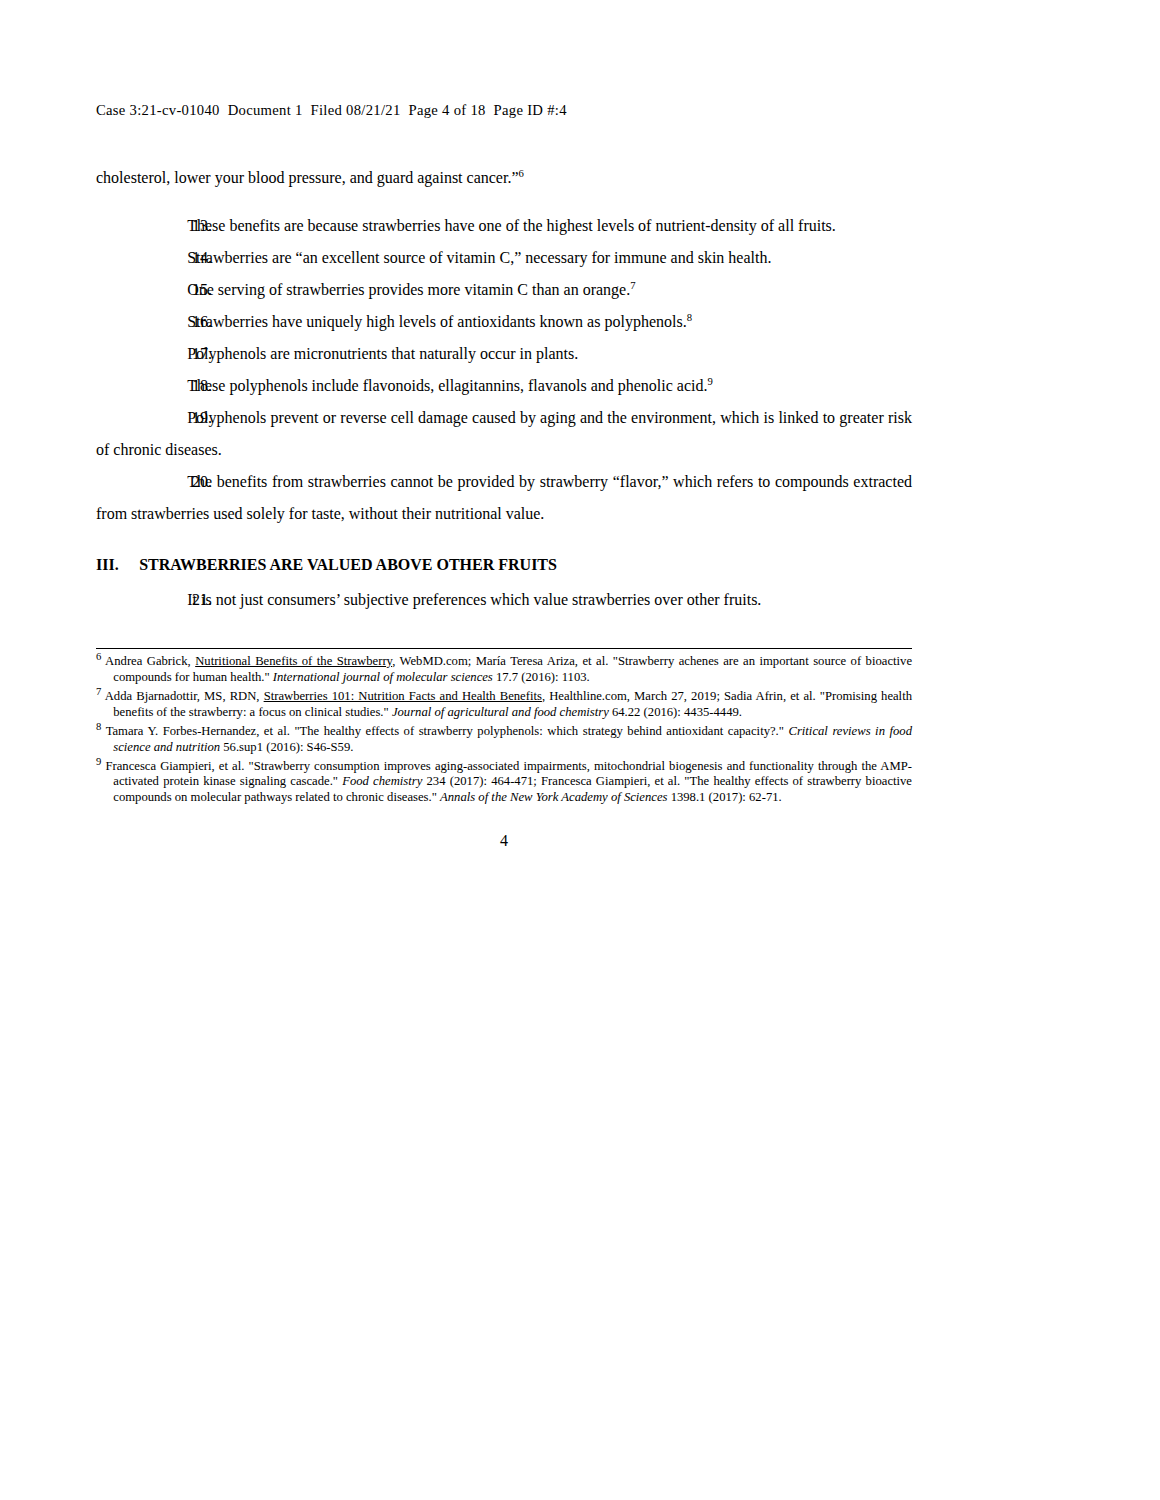Case 3:21-cv-01040 Document 1 Filed 08/21/21 Page 4 of 18 Page ID #:4
cholesterol, lower your blood pressure, and guard against cancer.”6
13. These benefits are because strawberries have one of the highest levels of nutrient-density of all fruits.
14. Strawberries are “an excellent source of vitamin C,” necessary for immune and skin health.
15. One serving of strawberries provides more vitamin C than an orange.7
16. Strawberries have uniquely high levels of antioxidants known as polyphenols.8
17. Polyphenols are micronutrients that naturally occur in plants.
18. These polyphenols include flavonoids, ellagitannins, flavanols and phenolic acid.9
19. Polyphenols prevent or reverse cell damage caused by aging and the environment, which is linked to greater risk of chronic diseases.
20. The benefits from strawberries cannot be provided by strawberry “flavor,” which refers to compounds extracted from strawberries used solely for taste, without their nutritional value.
III. STRAWBERRIES ARE VALUED ABOVE OTHER FRUITS
21. It is not just consumers’ subjective preferences which value strawberries over other fruits.
6 Andrea Gabrick, Nutritional Benefits of the Strawberry, WebMD.com; María Teresa Ariza, et al. "Strawberry achenes are an important source of bioactive compounds for human health." International journal of molecular sciences 17.7 (2016): 1103.
7 Adda Bjarnadottir, MS, RDN, Strawberries 101: Nutrition Facts and Health Benefits, Healthline.com, March 27, 2019; Sadia Afrin, et al. "Promising health benefits of the strawberry: a focus on clinical studies." Journal of agricultural and food chemistry 64.22 (2016): 4435-4449.
8 Tamara Y. Forbes-Hernandez, et al. "The healthy effects of strawberry polyphenols: which strategy behind antioxidant capacity?." Critical reviews in food science and nutrition 56.sup1 (2016): S46-S59.
9 Francesca Giampieri, et al. "Strawberry consumption improves aging-associated impairments, mitochondrial biogenesis and functionality through the AMP-activated protein kinase signaling cascade." Food chemistry 234 (2017): 464-471; Francesca Giampieri, et al. "The healthy effects of strawberry bioactive compounds on molecular pathways related to chronic diseases." Annals of the New York Academy of Sciences 1398.1 (2017): 62-71.
4